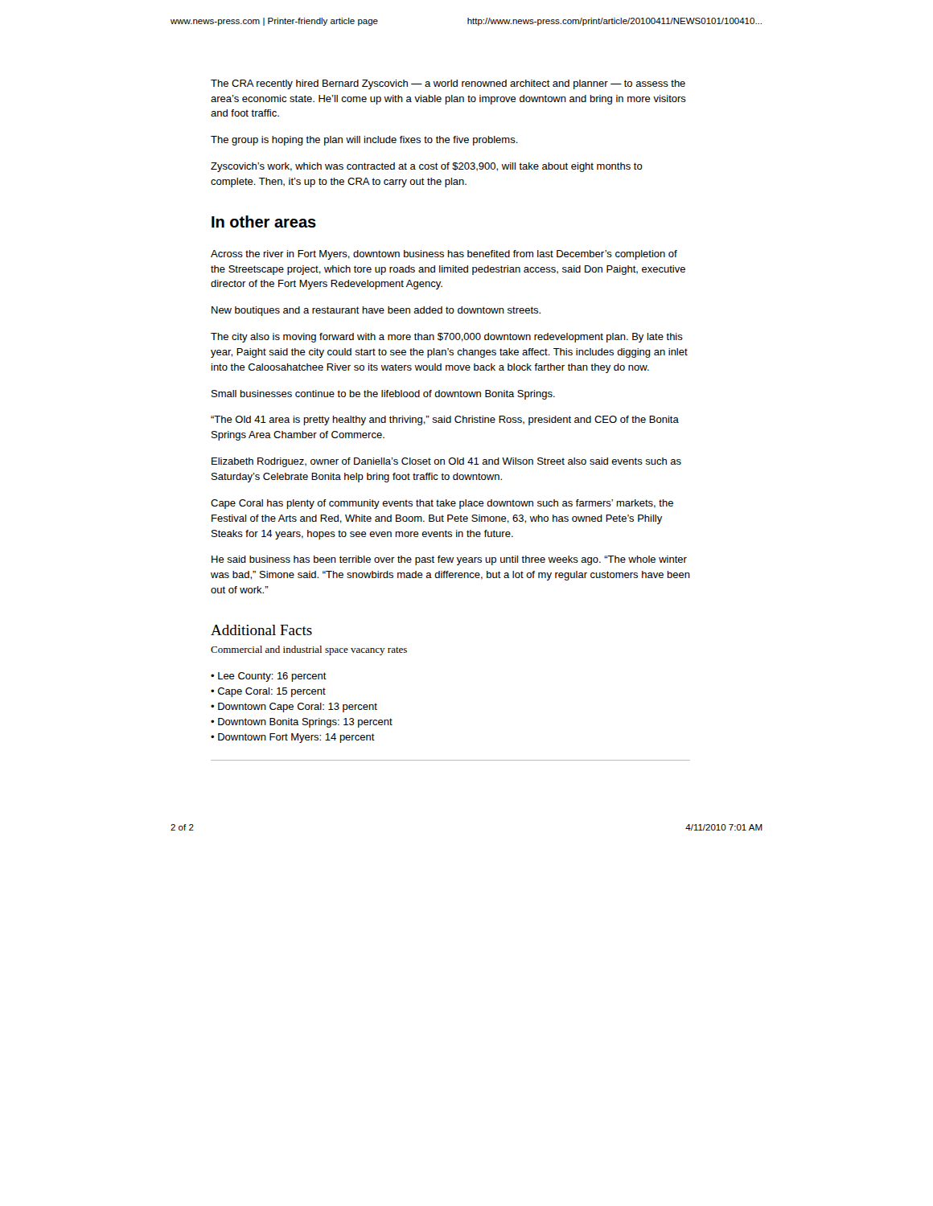www.news-press.com | Printer-friendly article page
http://www.news-press.com/print/article/20100411/NEWS0101/100410...
The CRA recently hired Bernard Zyscovich — a world renowned architect and planner — to assess the area’s economic state. He’ll come up with a viable plan to improve downtown and bring in more visitors and foot traffic.
The group is hoping the plan will include fixes to the five problems.
Zyscovich’s work, which was contracted at a cost of $203,900, will take about eight months to complete. Then, it’s up to the CRA to carry out the plan.
In other areas
Across the river in Fort Myers, downtown business has benefited from last December’s completion of the Streetscape project, which tore up roads and limited pedestrian access, said Don Paight, executive director of the Fort Myers Redevelopment Agency.
New boutiques and a restaurant have been added to downtown streets.
The city also is moving forward with a more than $700,000 downtown redevelopment plan. By late this year, Paight said the city could start to see the plan’s changes take affect. This includes digging an inlet into the Caloosahatchee River so its waters would move back a block farther than they do now.
Small businesses continue to be the lifeblood of downtown Bonita Springs.
“The Old 41 area is pretty healthy and thriving,” said Christine Ross, president and CEO of the Bonita Springs Area Chamber of Commerce.
Elizabeth Rodriguez, owner of Daniella’s Closet on Old 41 and Wilson Street also said events such as Saturday’s Celebrate Bonita help bring foot traffic to downtown.
Cape Coral has plenty of community events that take place downtown such as farmers’ markets, the Festival of the Arts and Red, White and Boom. But Pete Simone, 63, who has owned Pete’s Philly Steaks for 14 years, hopes to see even more events in the future.
He said business has been terrible over the past few years up until three weeks ago. “The whole winter was bad,” Simone said. “The snowbirds made a difference, but a lot of my regular customers have been out of work.”
Additional Facts
Commercial and industrial space vacancy rates
• Lee County: 16 percent
• Cape Coral: 15 percent
• Downtown Cape Coral: 13 percent
• Downtown Bonita Springs: 13 percent
• Downtown Fort Myers: 14 percent
2 of 2
4/11/2010 7:01 AM